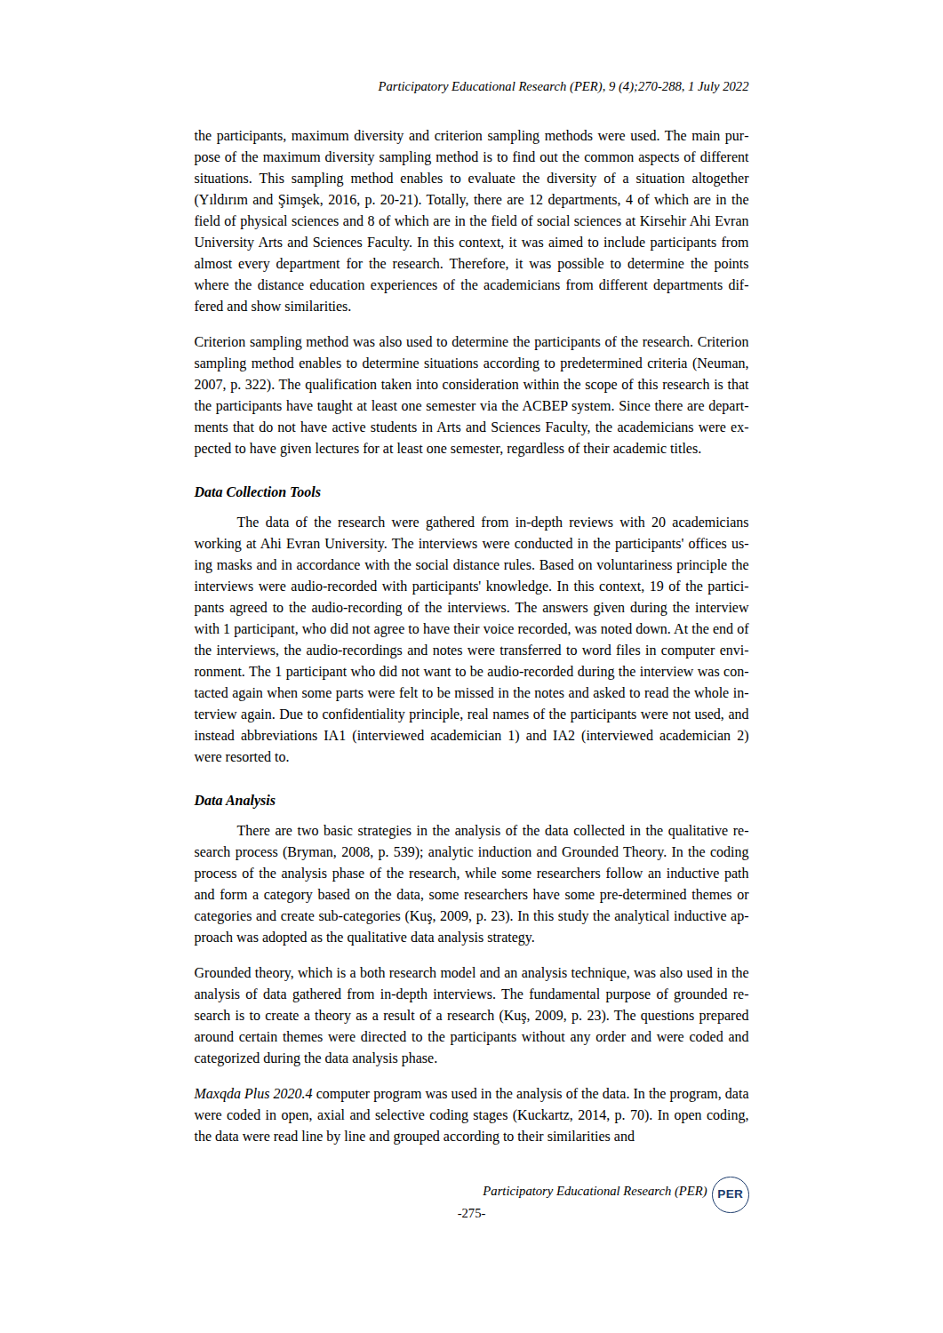Participatory Educational Research (PER), 9 (4);270-288, 1 July 2022
the participants, maximum diversity and criterion sampling methods were used. The main purpose of the maximum diversity sampling method is to find out the common aspects of different situations. This sampling method enables to evaluate the diversity of a situation altogether (Yıldırım and Şimşek, 2016, p. 20-21). Totally, there are 12 departments, 4 of which are in the field of physical sciences and 8 of which are in the field of social sciences at Kirsehir Ahi Evran University Arts and Sciences Faculty. In this context, it was aimed to include participants from almost every department for the research. Therefore, it was possible to determine the points where the distance education experiences of the academicians from different departments differed and show similarities.
Criterion sampling method was also used to determine the participants of the research. Criterion sampling method enables to determine situations according to predetermined criteria (Neuman, 2007, p. 322). The qualification taken into consideration within the scope of this research is that the participants have taught at least one semester via the ACBEP system. Since there are departments that do not have active students in Arts and Sciences Faculty, the academicians were expected to have given lectures for at least one semester, regardless of their academic titles.
Data Collection Tools
The data of the research were gathered from in-depth reviews with 20 academicians working at Ahi Evran University. The interviews were conducted in the participants' offices using masks and in accordance with the social distance rules. Based on voluntariness principle the interviews were audio-recorded with participants' knowledge. In this context, 19 of the participants agreed to the audio-recording of the interviews. The answers given during the interview with 1 participant, who did not agree to have their voice recorded, was noted down. At the end of the interviews, the audio-recordings and notes were transferred to word files in computer environment. The 1 participant who did not want to be audio-recorded during the interview was contacted again when some parts were felt to be missed in the notes and asked to read the whole interview again. Due to confidentiality principle, real names of the participants were not used, and instead abbreviations IA1 (interviewed academician 1) and IA2 (interviewed academician 2) were resorted to.
Data Analysis
There are two basic strategies in the analysis of the data collected in the qualitative research process (Bryman, 2008, p. 539); analytic induction and Grounded Theory. In the coding process of the analysis phase of the research, while some researchers follow an inductive path and form a category based on the data, some researchers have some pre-determined themes or categories and create sub-categories (Kuş, 2009, p. 23). In this study the analytical inductive approach was adopted as the qualitative data analysis strategy.
Grounded theory, which is a both research model and an analysis technique, was also used in the analysis of data gathered from in-depth interviews. The fundamental purpose of grounded research is to create a theory as a result of a research (Kuş, 2009, p. 23). The questions prepared around certain themes were directed to the participants without any order and were coded and categorized during the data analysis phase.
Maxqda Plus 2020.4 computer program was used in the analysis of the data. In the program, data were coded in open, axial and selective coding stages (Kuckartz, 2014, p. 70). In open coding, the data were read line by line and grouped according to their similarities and
PER
Participatory Educational Research (PER)
-275-